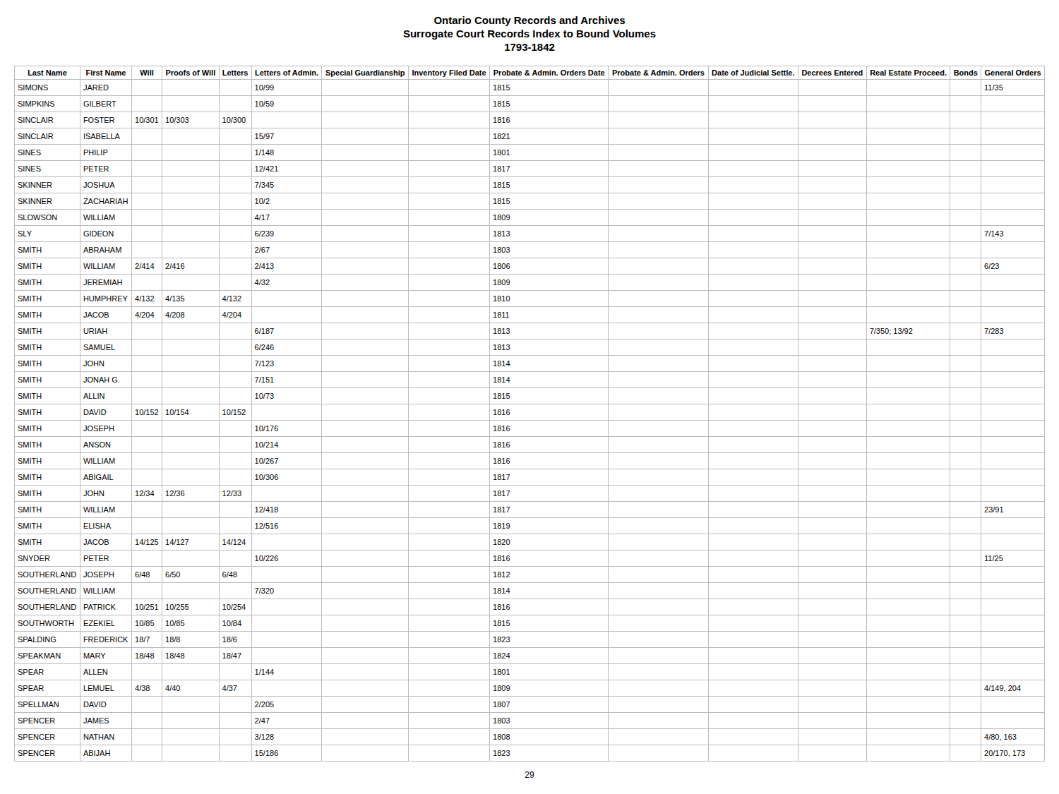Ontario County Records and Archives
Surrogate Court Records Index to Bound Volumes
1793-1842
| Last Name | First Name | Will | Proofs of Will | Letters | Letters of Admin. | Special Guardianship | Inventory Filed Date | Probate & Admin. Orders Date | Probate & Admin. Orders | Date of Judicial Settle. | Decrees Entered | Real Estate Proceed. | Bonds | General Orders |
| --- | --- | --- | --- | --- | --- | --- | --- | --- | --- | --- | --- | --- | --- | --- |
| SIMONS | JARED | | | | 10/99 | | | 1815 | | | | | | 11/35 |
| SIMPKINS | GILBERT | | | | 10/59 | | | 1815 | | | | | | |
| SINCLAIR | FOSTER | 10/301 | 10/303 | 10/300 | | | | 1816 | | | | | | |
| SINCLAIR | ISABELLA | | | | 15/97 | | | 1821 | | | | | | |
| SINES | PHILIP | | | | 1/148 | | | 1801 | | | | | | |
| SINES | PETER | | | | 12/421 | | | 1817 | | | | | | |
| SKINNER | JOSHUA | | | | 7/345 | | | 1815 | | | | | | |
| SKINNER | ZACHARIAH | | | | 10/2 | | | 1815 | | | | | | |
| SLOWSON | WILLIAM | | | | 4/17 | | | 1809 | | | | | | |
| SLY | GIDEON | | | | 6/239 | | | 1813 | | | | | | 7/143 |
| SMITH | ABRAHAM | | | | 2/67 | | | 1803 | | | | | | |
| SMITH | WILLIAM | 2/414 | 2/416 | | 2/413 | | | 1806 | | | | | | 6/23 |
| SMITH | JEREMIAH | | | | 4/32 | | | 1809 | | | | | | |
| SMITH | HUMPHREY | 4/132 | 4/135 | 4/132 | | | | 1810 | | | | | | |
| SMITH | JACOB | 4/204 | 4/208 | 4/204 | | | | 1811 | | | | | | |
| SMITH | URIAH | | | | 6/187 | | | 1813 | | | | 7/350; 13/92 | | 7/283 |
| SMITH | SAMUEL | | | | 6/246 | | | 1813 | | | | | | |
| SMITH | JOHN | | | | 7/123 | | | 1814 | | | | | | |
| SMITH | JONAH G. | | | | 7/151 | | | 1814 | | | | | | |
| SMITH | ALLIN | | | | 10/73 | | | 1815 | | | | | | |
| SMITH | DAVID | 10/152 | 10/154 | 10/152 | | | | 1816 | | | | | | |
| SMITH | JOSEPH | | | | 10/176 | | | 1816 | | | | | | |
| SMITH | ANSON | | | | 10/214 | | | 1816 | | | | | | |
| SMITH | WILLIAM | | | | 10/267 | | | 1816 | | | | | | |
| SMITH | ABIGAIL | | | | 10/306 | | | 1817 | | | | | | |
| SMITH | JOHN | 12/34 | 12/36 | 12/33 | | | | 1817 | | | | | | |
| SMITH | WILLIAM | | | | 12/418 | | | 1817 | | | | | | 23/91 |
| SMITH | ELISHA | | | | 12/516 | | | 1819 | | | | | | |
| SMITH | JACOB | 14/125 | 14/127 | 14/124 | | | | 1820 | | | | | | |
| SNYDER | PETER | | | | 10/226 | | | 1816 | | | | | | 11/25 |
| SOUTHERLAND | JOSEPH | 6/48 | 6/50 | 6/48 | | | | 1812 | | | | | | |
| SOUTHERLAND | WILLIAM | | | | 7/320 | | | 1814 | | | | | | |
| SOUTHERLAND | PATRICK | 10/251 | 10/255 | 10/254 | | | | 1816 | | | | | | |
| SOUTHWORTH | EZEKIEL | 10/85 | 10/85 | 10/84 | | | | 1815 | | | | | | |
| SPALDING | FREDERICK | 18/7 | 18/8 | 18/6 | | | | 1823 | | | | | | |
| SPEAKMAN | MARY | 18/48 | 18/48 | 18/47 | | | | 1824 | | | | | | |
| SPEAR | ALLEN | | | | 1/144 | | | 1801 | | | | | | |
| SPEAR | LEMUEL | 4/38 | 4/40 | 4/37 | | | | 1809 | | | | | | 4/149, 204 |
| SPELLMAN | DAVID | | | | 2/205 | | | 1807 | | | | | | |
| SPENCER | JAMES | | | | 2/47 | | | 1803 | | | | | | |
| SPENCER | NATHAN | | | | 3/128 | | | 1808 | | | | | | 4/80, 163 |
| SPENCER | ABIJAH | | | | 15/186 | | | 1823 | | | | | | 20/170, 173 |
29